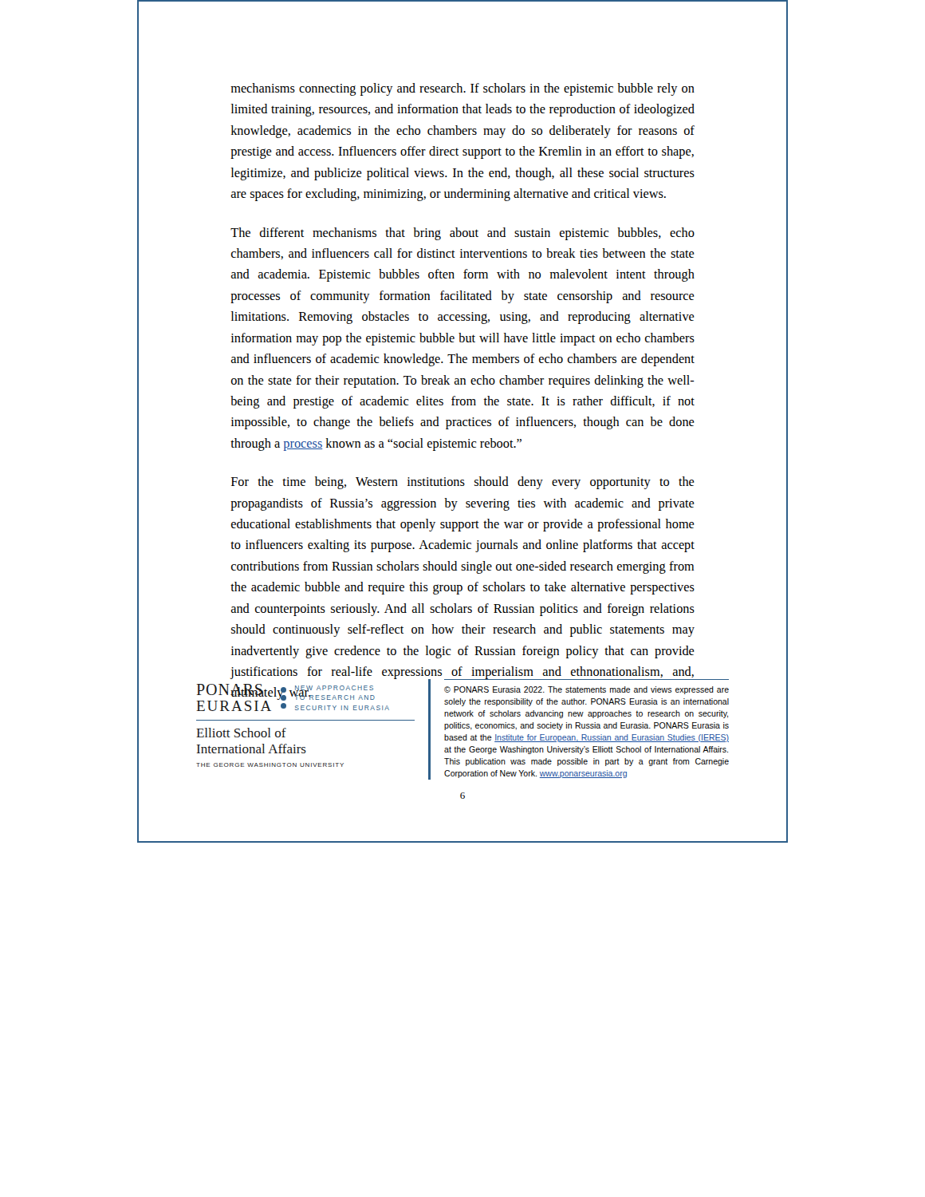mechanisms connecting policy and research. If scholars in the epistemic bubble rely on limited training, resources, and information that leads to the reproduction of ideologized knowledge, academics in the echo chambers may do so deliberately for reasons of prestige and access. Influencers offer direct support to the Kremlin in an effort to shape, legitimize, and publicize political views. In the end, though, all these social structures are spaces for excluding, minimizing, or undermining alternative and critical views.
The different mechanisms that bring about and sustain epistemic bubbles, echo chambers, and influencers call for distinct interventions to break ties between the state and academia. Epistemic bubbles often form with no malevolent intent through processes of community formation facilitated by state censorship and resource limitations. Removing obstacles to accessing, using, and reproducing alternative information may pop the epistemic bubble but will have little impact on echo chambers and influencers of academic knowledge. The members of echo chambers are dependent on the state for their reputation. To break an echo chamber requires delinking the well-being and prestige of academic elites from the state. It is rather difficult, if not impossible, to change the beliefs and practices of influencers, though can be done through a process known as a “social epistemic reboot.”
For the time being, Western institutions should deny every opportunity to the propagandists of Russia’s aggression by severing ties with academic and private educational establishments that openly support the war or provide a professional home to influencers exalting its purpose. Academic journals and online platforms that accept contributions from Russian scholars should single out one-sided research emerging from the academic bubble and require this group of scholars to take alternative perspectives and counterpoints seriously. And all scholars of Russian politics and foreign relations should continuously self-reflect on how their research and public statements may inadvertently give credence to the logic of Russian foreign policy that can provide justifications for real-life expressions of imperialism and ethnonationalism, and, ultimately, war.
PONARS EURASIA
New Approaches
to Research and
Security in Eurasia
Elliott School of
International Affairs
The George Washington University
© PONARS Eurasia 2022. The statements made and views expressed are solely the responsibility of the author. PONARS Eurasia is an international network of scholars advancing new approaches to research on security, politics, economics, and society in Russia and Eurasia. PONARS Eurasia is based at the Institute for European, Russian and Eurasian Studies (IERES) at the George Washington University’s Elliott School of International Affairs. This publication was made possible in part by a grant from Carnegie Corporation of New York. www.ponarseurasia.org
6